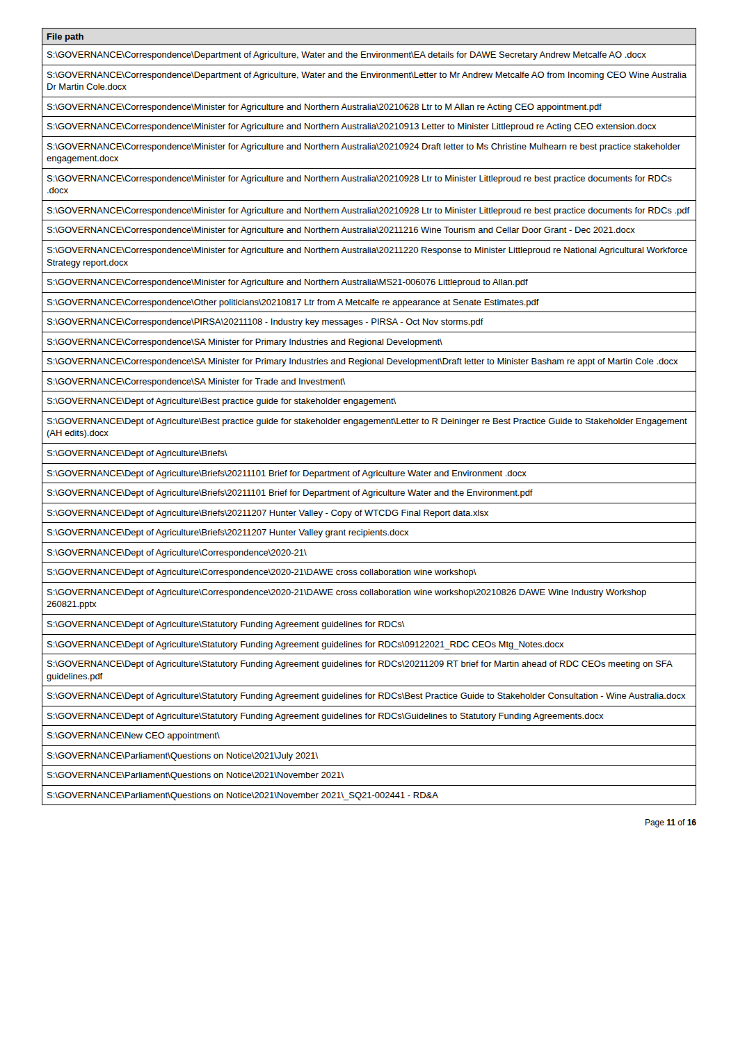| File path |
| --- |
| S:\GOVERNANCE\Correspondence\Department of Agriculture, Water and the Environment\EA details for DAWE Secretary Andrew Metcalfe AO .docx |
| S:\GOVERNANCE\Correspondence\Department of Agriculture, Water and the Environment\Letter to Mr Andrew Metcalfe AO from Incoming CEO Wine Australia Dr Martin Cole.docx |
| S:\GOVERNANCE\Correspondence\Minister for Agriculture and Northern Australia\20210628 Ltr to M Allan re Acting CEO appointment.pdf |
| S:\GOVERNANCE\Correspondence\Minister for Agriculture and Northern Australia\20210913 Letter to Minister Littleproud re Acting CEO extension.docx |
| S:\GOVERNANCE\Correspondence\Minister for Agriculture and Northern Australia\20210924 Draft letter to Ms Christine Mulhearn re best practice stakeholder engagement.docx |
| S:\GOVERNANCE\Correspondence\Minister for Agriculture and Northern Australia\20210928 Ltr to Minister Littleproud re best practice documents for RDCs .docx |
| S:\GOVERNANCE\Correspondence\Minister for Agriculture and Northern Australia\20210928 Ltr to Minister Littleproud re best practice documents for RDCs .pdf |
| S:\GOVERNANCE\Correspondence\Minister for Agriculture and Northern Australia\20211216 Wine Tourism and Cellar Door Grant - Dec 2021.docx |
| S:\GOVERNANCE\Correspondence\Minister for Agriculture and Northern Australia\20211220 Response to Minister Littleproud re National Agricultural Workforce Strategy report.docx |
| S:\GOVERNANCE\Correspondence\Minister for Agriculture and Northern Australia\MS21-006076 Littleproud to Allan.pdf |
| S:\GOVERNANCE\Correspondence\Other politicians\20210817 Ltr from A Metcalfe re appearance at Senate Estimates.pdf |
| S:\GOVERNANCE\Correspondence\PIRSA\20211108 - Industry key messages - PIRSA - Oct Nov storms.pdf |
| S:\GOVERNANCE\Correspondence\SA Minister for Primary Industries and Regional Development\ |
| S:\GOVERNANCE\Correspondence\SA Minister for Primary Industries and Regional Development\Draft letter to Minister Basham re appt of Martin Cole .docx |
| S:\GOVERNANCE\Correspondence\SA Minister for Trade and Investment\ |
| S:\GOVERNANCE\Dept of Agriculture\Best practice guide for stakeholder engagement\ |
| S:\GOVERNANCE\Dept of Agriculture\Best practice guide for stakeholder engagement\Letter to R Deininger re Best Practice Guide to Stakeholder Engagement (AH edits).docx |
| S:\GOVERNANCE\Dept of Agriculture\Briefs\ |
| S:\GOVERNANCE\Dept of Agriculture\Briefs\20211101 Brief for Department of Agriculture Water and Environment .docx |
| S:\GOVERNANCE\Dept of Agriculture\Briefs\20211101 Brief for Department of Agriculture Water and the Environment.pdf |
| S:\GOVERNANCE\Dept of Agriculture\Briefs\20211207 Hunter Valley - Copy of WTCDG Final Report data.xlsx |
| S:\GOVERNANCE\Dept of Agriculture\Briefs\20211207 Hunter Valley grant recipients.docx |
| S:\GOVERNANCE\Dept of Agriculture\Correspondence\2020-21\ |
| S:\GOVERNANCE\Dept of Agriculture\Correspondence\2020-21\DAWE cross collaboration wine workshop\ |
| S:\GOVERNANCE\Dept of Agriculture\Correspondence\2020-21\DAWE cross collaboration wine workshop\20210826 DAWE Wine Industry Workshop 260821.pptx |
| S:\GOVERNANCE\Dept of Agriculture\Statutory Funding Agreement guidelines for RDCs\ |
| S:\GOVERNANCE\Dept of Agriculture\Statutory Funding Agreement guidelines for RDCs\09122021_RDC CEOs Mtg_Notes.docx |
| S:\GOVERNANCE\Dept of Agriculture\Statutory Funding Agreement guidelines for RDCs\20211209 RT brief for Martin ahead of RDC CEOs meeting on SFA guidelines.pdf |
| S:\GOVERNANCE\Dept of Agriculture\Statutory Funding Agreement guidelines for RDCs\Best Practice Guide to Stakeholder Consultation - Wine Australia.docx |
| S:\GOVERNANCE\Dept of Agriculture\Statutory Funding Agreement guidelines for RDCs\Guidelines to Statutory Funding Agreements.docx |
| S:\GOVERNANCE\New CEO appointment\ |
| S:\GOVERNANCE\Parliament\Questions on Notice\2021\July 2021\ |
| S:\GOVERNANCE\Parliament\Questions on Notice\2021\November 2021\ |
| S:\GOVERNANCE\Parliament\Questions on Notice\2021\November 2021\_SQ21-002441 - RD&A |
Page 11 of 16